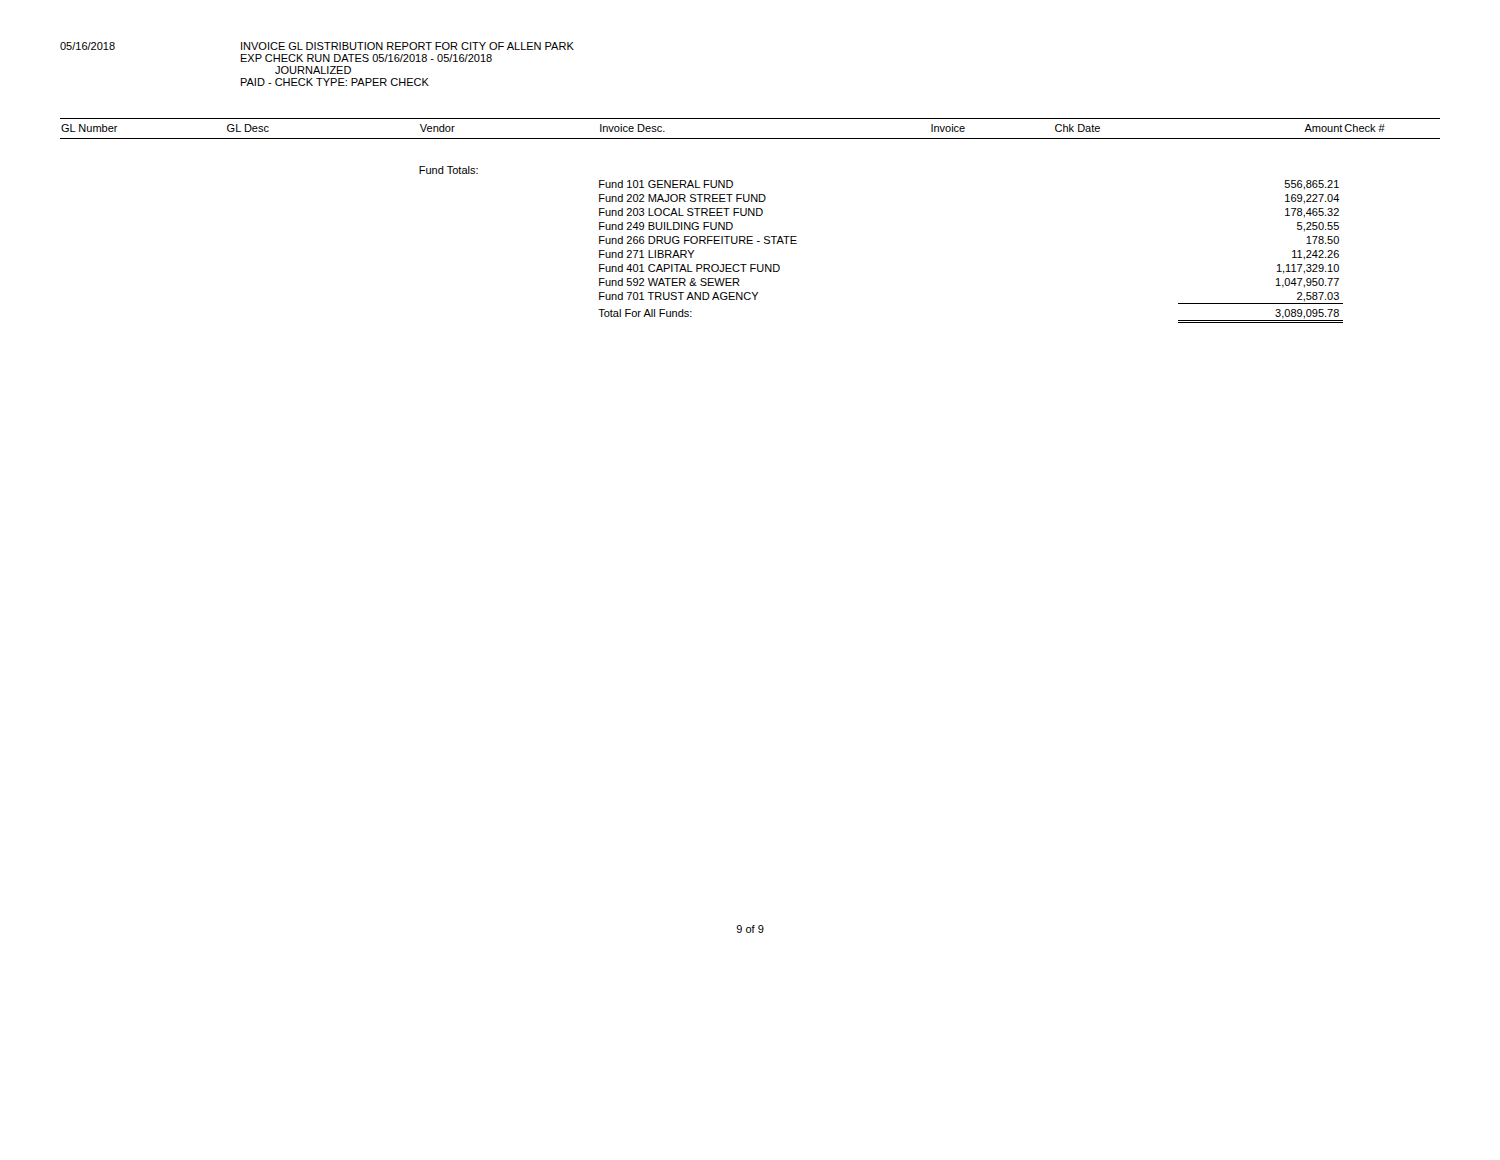05/16/2018
INVOICE GL DISTRIBUTION REPORT FOR CITY OF ALLEN PARK
EXP CHECK RUN DATES 05/16/2018 - 05/16/2018
JOURNALIZED
PAID - CHECK TYPE: PAPER CHECK
| GL Number | GL Desc | Vendor | Invoice Desc. | Invoice | Chk Date | Amount | Check # |
| --- | --- | --- | --- | --- | --- | --- | --- |
| | | Fund Totals: | | | | | |
| | | | Fund 101 GENERAL FUND | | | 556,865.21 | |
| | | | Fund 202 MAJOR STREET FUND | | | 169,227.04 | |
| | | | Fund 203 LOCAL STREET FUND | | | 178,465.32 | |
| | | | Fund 249 BUILDING FUND | | | 5,250.55 | |
| | | | Fund 266 DRUG FORFEITURE - STATE | | | 178.50 | |
| | | | Fund 271 LIBRARY | | | 11,242.26 | |
| | | | Fund 401 CAPITAL PROJECT FUND | | | 1,117,329.10 | |
| | | | Fund 592 WATER & SEWER | | | 1,047,950.77 | |
| | | | Fund 701 TRUST AND AGENCY | | | 2,587.03 | |
| | | | Total For All Funds: | | | 3,089,095.78 | |
9 of 9